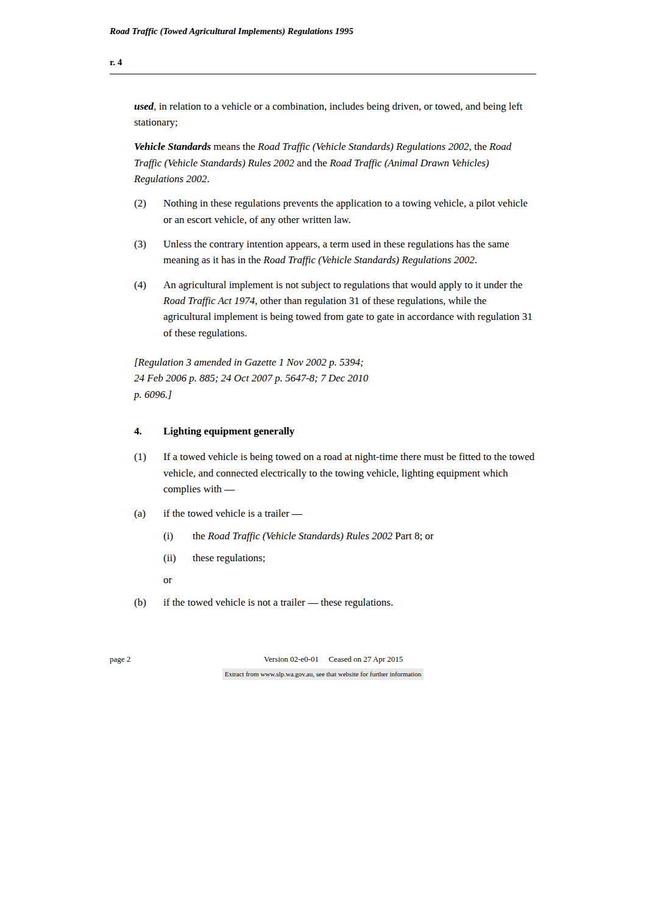Road Traffic (Towed Agricultural Implements) Regulations 1995
r. 4
used, in relation to a vehicle or a combination, includes being driven, or towed, and being left stationary;
Vehicle Standards means the Road Traffic (Vehicle Standards) Regulations 2002, the Road Traffic (Vehicle Standards) Rules 2002 and the Road Traffic (Animal Drawn Vehicles) Regulations 2002.
(2)
Nothing in these regulations prevents the application to a towing vehicle, a pilot vehicle or an escort vehicle, of any other written law.
(3)
Unless the contrary intention appears, a term used in these regulations has the same meaning as it has in the Road Traffic (Vehicle Standards) Regulations 2002.
(4)
An agricultural implement is not subject to regulations that would apply to it under the Road Traffic Act 1974, other than regulation 31 of these regulations, while the agricultural implement is being towed from gate to gate in accordance with regulation 31 of these regulations.
[Regulation 3 amended in Gazette 1 Nov 2002 p. 5394;
24 Feb 2006 p. 885; 24 Oct 2007 p. 5647-8; 7 Dec 2010
p. 6096.]
4.
Lighting equipment generally
(1)
If a towed vehicle is being towed on a road at night-time there must be fitted to the towed vehicle, and connected electrically to the towing vehicle, lighting equipment which complies with —
(a)
if the towed vehicle is a trailer —
(i)
the Road Traffic (Vehicle Standards) Rules 2002 Part 8; or
(ii)
these regulations;
or
(b)
if the towed vehicle is not a trailer — these regulations.
page 2
Version 02-e0-01 Ceased on 27 Apr 2015
Extract from www.slp.wa.gov.au, see that website for further information